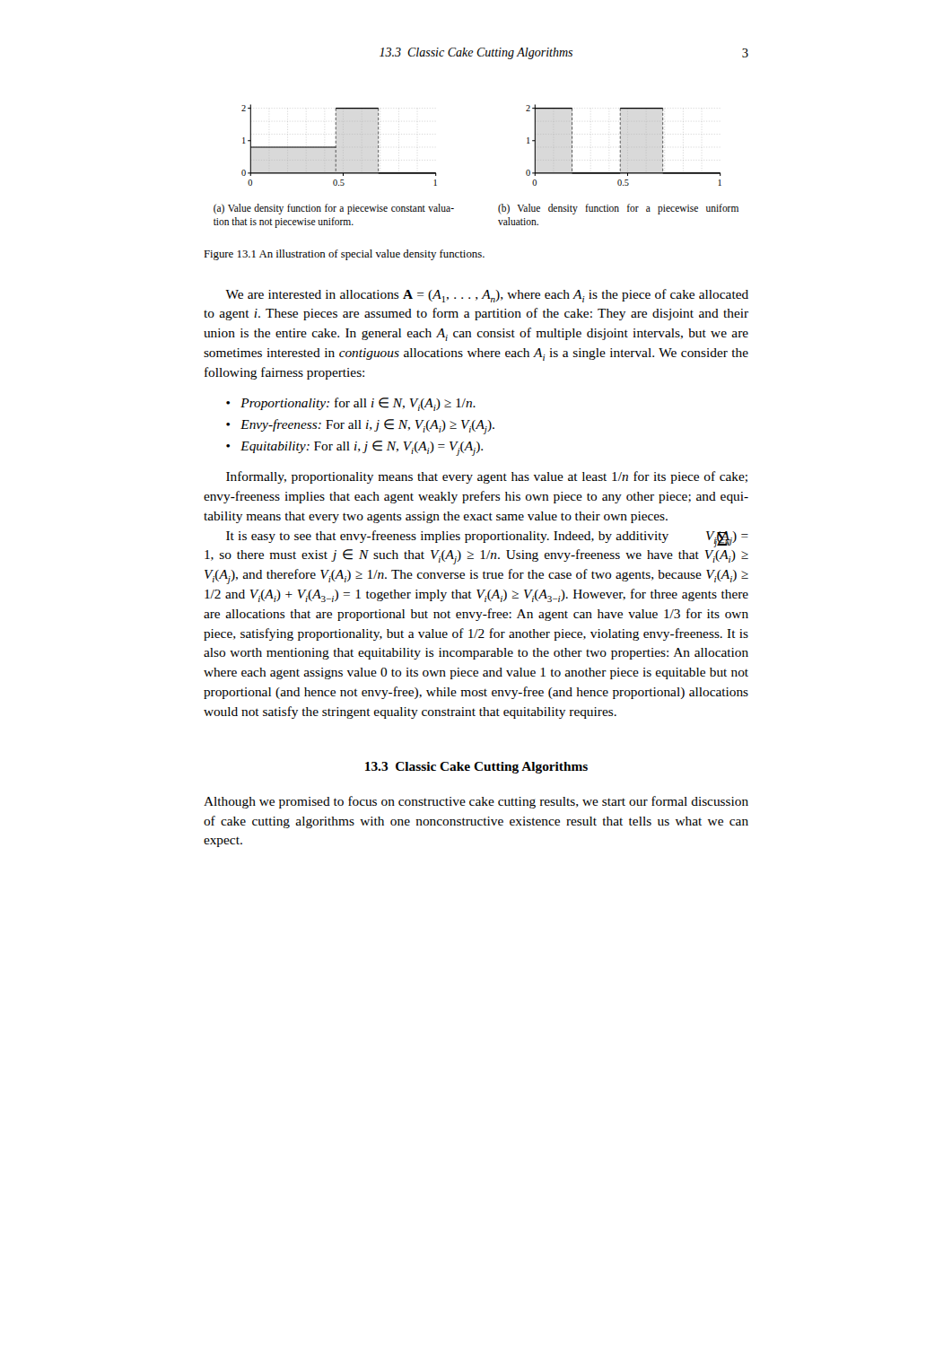13.3 Classic Cake Cutting Algorithms 3
0 1 2 0 0.5 1
(a) Value density function for a piecewise constant valuation that is not piecewise uniform.
0 1 2 0 0.5 1
(b) Value density function for a piecewise uniform valuation.
Figure 13.1 An illustration of special value density functions.
We are interested in allocations A = (A1, . . . , An), where each Ai is the piece of cake allocated to agent i. These pieces are assumed to form a partition of the cake: They are disjoint and their union is the entire cake. In general each Ai can consist of multiple disjoint intervals, but we are sometimes interested in contiguous allocations where each Ai is a single interval. We consider the following fairness properties:
Proportionality: for all i ∈ N, Vi(Ai) ≥ 1/n.
Envy-freeness: For all i, j ∈ N, Vi(Ai) ≥ Vi(Aj).
Equitability: For all i, j ∈ N, Vi(Ai) = Vj(Aj).
Informally, proportionality means that every agent has value at least 1/n for its piece of cake; envy-freeness implies that each agent weakly prefers his own piece to any other piece; and equitability means that every two agents assign the exact same value to their own pieces.
It is easy to see that envy-freeness implies proportionality. Indeed, by additivity Σj∈N Vi(Aj) = 1, so there must exist j ∈ N such that Vi(Aj) ≥ 1/n. Using envy-freeness we have that Vi(Ai) ≥ Vi(Aj), and therefore Vi(Ai) ≥ 1/n. The converse is true for the case of two agents, because Vi(Ai) ≥ 1/2 and Vi(Ai) + Vi(A3−i) = 1 together imply that Vi(Ai) ≥ Vi(A3−i). However, for three agents there are allocations that are proportional but not envy-free: An agent can have value 1/3 for its own piece, satisfying proportionality, but a value of 1/2 for another piece, violating envy-freeness. It is also worth mentioning that equitability is incomparable to the other two properties: An allocation where each agent assigns value 0 to its own piece and value 1 to another piece is equitable but not proportional (and hence not envy-free), while most envy-free (and hence proportional) allocations would not satisfy the stringent equality constraint that equitability requires.
13.3 Classic Cake Cutting Algorithms
Although we promised to focus on constructive cake cutting results, we start our formal discussion of cake cutting algorithms with one nonconstructive existence result that tells us what we can expect.